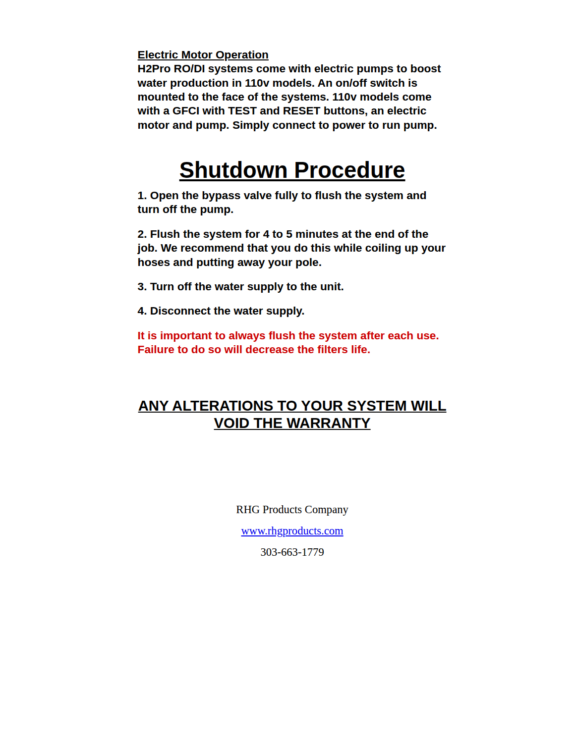Electric Motor Operation
H2Pro RO/DI systems come with electric pumps to boost water production in 110v models. An on/off switch is mounted to the face of the systems. 110v models come with a GFCI with TEST and RESET buttons, an electric motor and pump. Simply connect to power to run pump.
Shutdown Procedure
1. Open the bypass valve fully to flush the system and turn off the pump.
2. Flush the system for 4 to 5 minutes at the end of the job. We recommend that you do this while coiling up your hoses and putting away your pole.
3. Turn off the water supply to the unit.
4. Disconnect the water supply.
It is important to always flush the system after each use. Failure to do so will decrease the filters life.
ANY ALTERATIONS TO YOUR SYSTEM WILL VOID THE WARRANTY
RHG Products Company
www.rhgproducts.com
303-663-1779